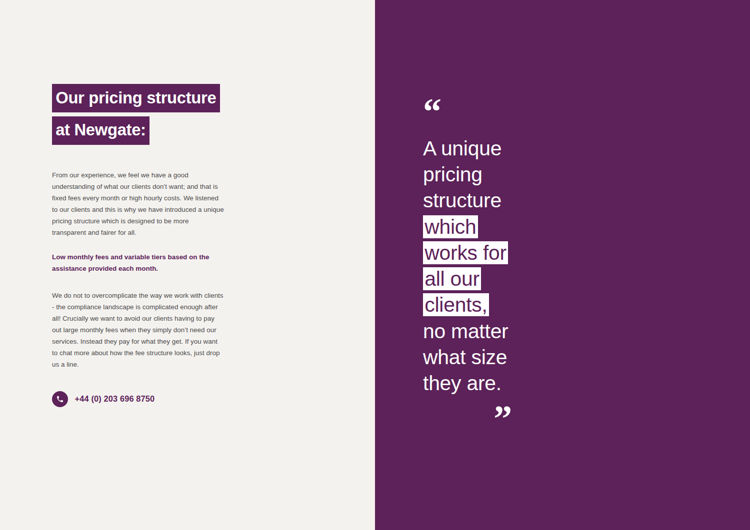Our pricing structure
at Newgate:
From our experience, we feel we have a good understanding of what our clients don’t want; and that is fixed fees every month or high hourly costs. We listened to our clients and this is why we have introduced a unique pricing structure which is designed to be more transparent and fairer for all.
Low monthly fees and variable tiers based on the assistance provided each month.
We do not to overcomplicate the way we work with clients - the compliance landscape is complicated enough after all! Crucially we want to avoid our clients having to pay out large monthly fees when they simply don’t need our services. Instead they pay for what they get. If you want to chat more about how the fee structure looks, just drop us a line.
+44 (0) 203 696 8750
“
A unique pricing structure which works for all our clients, no matter what size they are.
”